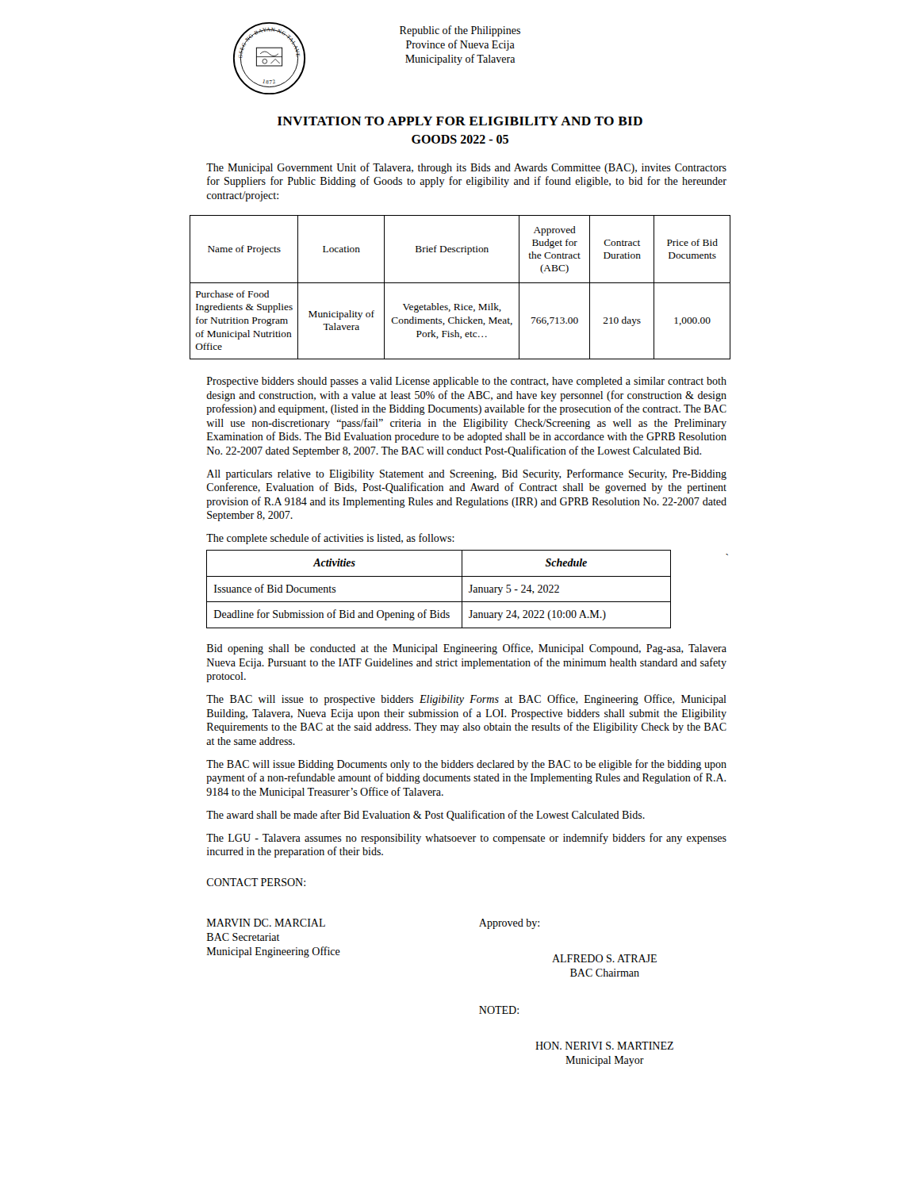SEGSEG NG BAYAN NG TALAVERA 1872
Republic of the Philippines
Province of Nueva Ecija
Municipality of Talavera
INVITATION TO APPLY FOR ELIGIBILITY AND TO BID
GOODS 2022 - 05
The Municipal Government Unit of Talavera, through its Bids and Awards Committee (BAC), invites Contractors for Suppliers for Public Bidding of Goods to apply for eligibility and if found eligible, to bid for the hereunder contract/project:
| Name of Projects | Location | Brief Description | Approved Budget for the Contract (ABC) | Contract Duration | Price of Bid Documents |
| --- | --- | --- | --- | --- | --- |
| Purchase of Food Ingredients & Supplies for Nutrition Program of Municipal Nutrition Office | Municipality of Talavera | Vegetables, Rice, Milk, Condiments, Chicken, Meat, Pork, Fish, etc… | 766,713.00 | 210 days | 1,000.00 |
Prospective bidders should passes a valid License applicable to the contract, have completed a similar contract both design and construction, with a value at least 50% of the ABC, and have key personnel (for construction & design profession) and equipment, (listed in the Bidding Documents) available for the prosecution of the contract. The BAC will use non-discretionary “pass/fail” criteria in the Eligibility Check/Screening as well as the Preliminary Examination of Bids. The Bid Evaluation procedure to be adopted shall be in accordance with the GPRB Resolution No. 22-2007 dated September 8, 2007. The BAC will conduct Post-Qualification of the Lowest Calculated Bid.
All particulars relative to Eligibility Statement and Screening, Bid Security, Performance Security, Pre-Bidding Conference, Evaluation of Bids, Post-Qualification and Award of Contract shall be governed by the pertinent provision of R.A 9184 and its Implementing Rules and Regulations (IRR) and GPRB Resolution No. 22-2007 dated September 8, 2007.
The complete schedule of activities is listed, as follows:
`
| Activities | Schedule |
| --- | --- |
| Issuance of Bid Documents | January 5 - 24, 2022 |
| Deadline for Submission of Bid and Opening of Bids | January 24, 2022 (10:00 A.M.) |
Bid opening shall be conducted at the Municipal Engineering Office, Municipal Compound, Pag-asa, Talavera Nueva Ecija. Pursuant to the IATF Guidelines and strict implementation of the minimum health standard and safety protocol.
The BAC will issue to prospective bidders Eligibility Forms at BAC Office, Engineering Office, Municipal Building, Talavera, Nueva Ecija upon their submission of a LOI. Prospective bidders shall submit the Eligibility Requirements to the BAC at the said address. They may also obtain the results of the Eligibility Check by the BAC at the same address.
The BAC will issue Bidding Documents only to the bidders declared by the BAC to be eligible for the bidding upon payment of a non-refundable amount of bidding documents stated in the Implementing Rules and Regulation of R.A. 9184 to the Municipal Treasurer’s Office of Talavera.
The award shall be made after Bid Evaluation & Post Qualification of the Lowest Calculated Bids.
The LGU - Talavera assumes no responsibility whatsoever to compensate or indemnify bidders for any expenses incurred in the preparation of their bids.
CONTACT PERSON:
MARVIN DC. MARCIAL
BAC Secretariat
Municipal Engineering Office
Approved by:
ALFREDO S. ATRAJE
BAC Chairman
NOTED:
HON. NERIVI S. MARTINEZ
Municipal Mayor